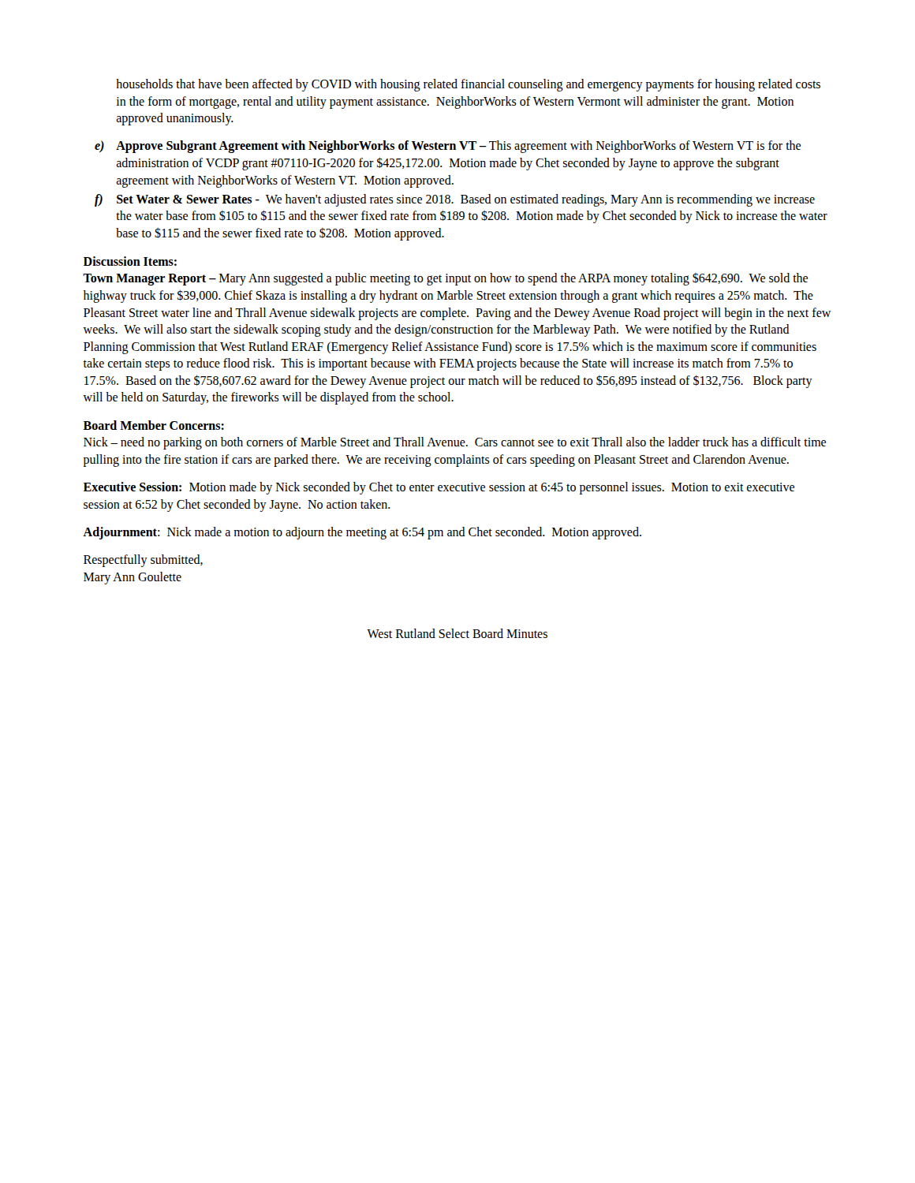households that have been affected by COVID with housing related financial counseling and emergency payments for housing related costs in the form of mortgage, rental and utility payment assistance. NeighborWorks of Western Vermont will administer the grant. Motion approved unanimously.
e) Approve Subgrant Agreement with NeighborWorks of Western VT – This agreement with NeighborWorks of Western VT is for the administration of VCDP grant #07110-IG-2020 for $425,172.00. Motion made by Chet seconded by Jayne to approve the subgrant agreement with NeighborWorks of Western VT. Motion approved.
f) Set Water & Sewer Rates - We haven't adjusted rates since 2018. Based on estimated readings, Mary Ann is recommending we increase the water base from $105 to $115 and the sewer fixed rate from $189 to $208. Motion made by Chet seconded by Nick to increase the water base to $115 and the sewer fixed rate to $208. Motion approved.
Discussion Items:
Town Manager Report – Mary Ann suggested a public meeting to get input on how to spend the ARPA money totaling $642,690. We sold the highway truck for $39,000. Chief Skaza is installing a dry hydrant on Marble Street extension through a grant which requires a 25% match. The Pleasant Street water line and Thrall Avenue sidewalk projects are complete. Paving and the Dewey Avenue Road project will begin in the next few weeks. We will also start the sidewalk scoping study and the design/construction for the Marbleway Path. We were notified by the Rutland Planning Commission that West Rutland ERAF (Emergency Relief Assistance Fund) score is 17.5% which is the maximum score if communities take certain steps to reduce flood risk. This is important because with FEMA projects because the State will increase its match from 7.5% to 17.5%. Based on the $758,607.62 award for the Dewey Avenue project our match will be reduced to $56,895 instead of $132,756. Block party will be held on Saturday, the fireworks will be displayed from the school.
Board Member Concerns:
Nick – need no parking on both corners of Marble Street and Thrall Avenue. Cars cannot see to exit Thrall also the ladder truck has a difficult time pulling into the fire station if cars are parked there. We are receiving complaints of cars speeding on Pleasant Street and Clarendon Avenue.
Executive Session: Motion made by Nick seconded by Chet to enter executive session at 6:45 to personnel issues. Motion to exit executive session at 6:52 by Chet seconded by Jayne. No action taken.
Adjournment: Nick made a motion to adjourn the meeting at 6:54 pm and Chet seconded. Motion approved.
Respectfully submitted,
Mary Ann Goulette
West Rutland Select Board Minutes